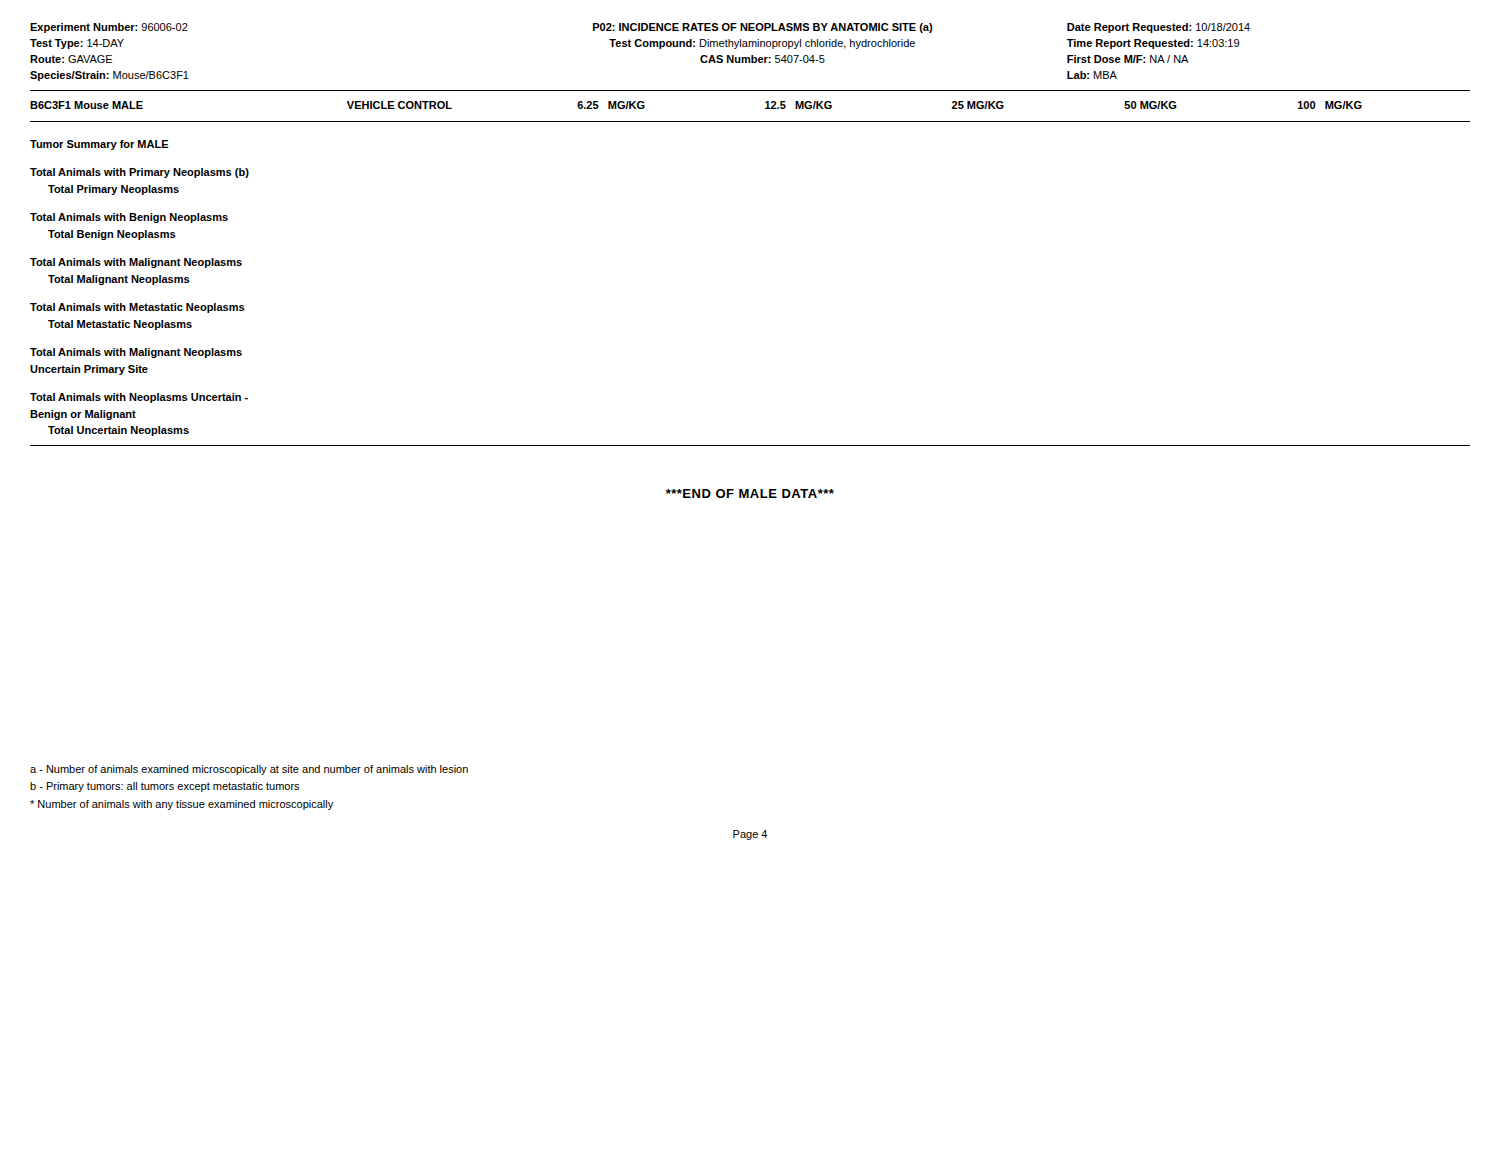| Experiment Number: 96006-02 Test Type: 14-DAY Route: GAVAGE Species/Strain: Mouse/B6C3F1 | P02: INCIDENCE RATES OF NEOPLASMS BY ANATOMIC SITE (a) Test Compound: Dimethylaminopropyl chloride, hydrochloride CAS Number: 5407-04-5 | Date Report Requested: 10/18/2014 Time Report Requested: 14:03:19 First Dose M/F: NA / NA Lab: MBA |
| B6C3F1 Mouse MALE | VEHICLE CONTROL | 6.25 MG/KG | 12.5 MG/KG | 25 MG/KG | 50 MG/KG | 100 MG/KG |
Tumor Summary for MALE
Total Animals with Primary Neoplasms (b)
Total Primary Neoplasms
Total Animals with Benign Neoplasms
Total Benign Neoplasms
Total Animals with Malignant Neoplasms
Total Malignant Neoplasms
Total Animals with Metastatic Neoplasms
Total Metastatic Neoplasms
Total Animals with Malignant Neoplasms
Uncertain Primary Site
Total Animals with Neoplasms Uncertain -
Benign or Malignant
Total Uncertain Neoplasms
***END OF MALE DATA***
a - Number of animals examined microscopically at site and number of animals with lesion
b - Primary tumors: all tumors except metastatic tumors
* Number of animals with any tissue examined microscopically
Page 4